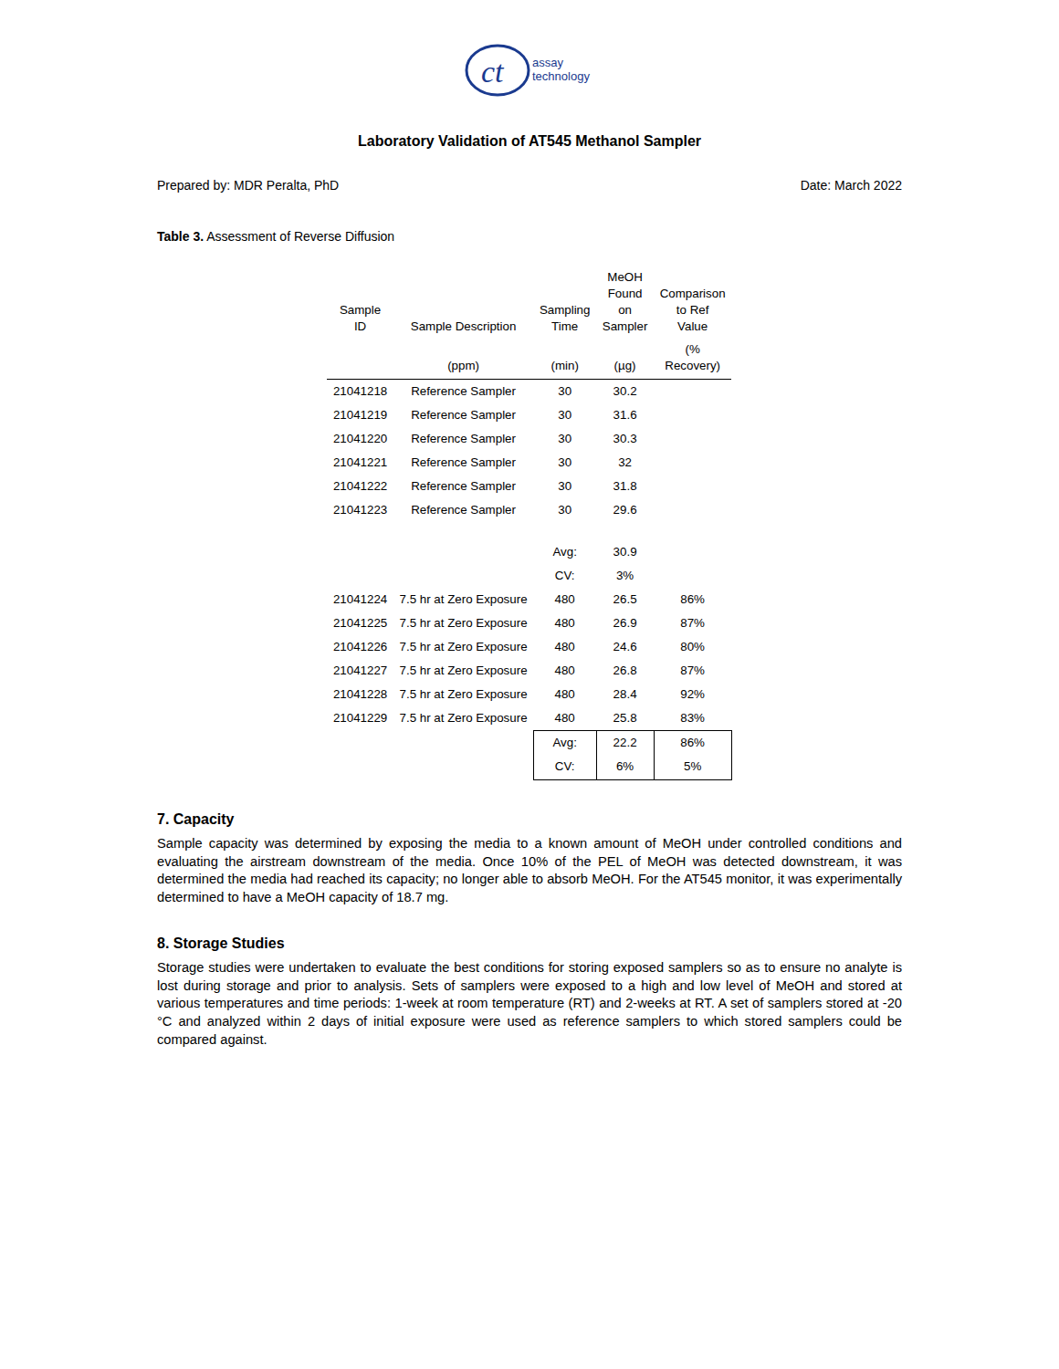ct assay technology
Laboratory Validation of AT545 Methanol Sampler
Prepared by: MDR Peralta, PhD Date: March 2022
Table 3. Assessment of Reverse Diffusion
| Sample ID | Sample Description | Sampling Time | MeOH Found on Sampler | Comparison to Ref Value |
| --- | --- | --- | --- | --- |
| | (ppm) | (min) | (µg) | (% Recovery) |
| 21041218 | Reference Sampler | 30 | 30.2 | |
| 21041219 | Reference Sampler | 30 | 31.6 | |
| 21041220 | Reference Sampler | 30 | 30.3 | |
| 21041221 | Reference Sampler | 30 | 32 | |
| 21041222 | Reference Sampler | 30 | 31.8 | |
| 21041223 | Reference Sampler | 30 | 29.6 | |
| | | Avg: | 30.9 | |
| | | CV: | 3% | |
| 21041224 | 7.5 hr at Zero Exposure | 480 | 26.5 | 86% |
| 21041225 | 7.5 hr at Zero Exposure | 480 | 26.9 | 87% |
| 21041226 | 7.5 hr at Zero Exposure | 480 | 24.6 | 80% |
| 21041227 | 7.5 hr at Zero Exposure | 480 | 26.8 | 87% |
| 21041228 | 7.5 hr at Zero Exposure | 480 | 28.4 | 92% |
| 21041229 | 7.5 hr at Zero Exposure | 480 | 25.8 | 83% |
| | | Avg: | 22.2 | 86% |
| | | CV: | 6% | 5% |
7. Capacity
Sample capacity was determined by exposing the media to a known amount of MeOH under controlled conditions and evaluating the airstream downstream of the media. Once 10% of the PEL of MeOH was detected downstream, it was determined the media had reached its capacity; no longer able to absorb MeOH. For the AT545 monitor, it was experimentally determined to have a MeOH capacity of 18.7 mg.
8. Storage Studies
Storage studies were undertaken to evaluate the best conditions for storing exposed samplers so as to ensure no analyte is lost during storage and prior to analysis. Sets of samplers were exposed to a high and low level of MeOH and stored at various temperatures and time periods: 1-week at room temperature (RT) and 2-weeks at RT. A set of samplers stored at -20 °C and analyzed within 2 days of initial exposure were used as reference samplers to which stored samplers could be compared against.